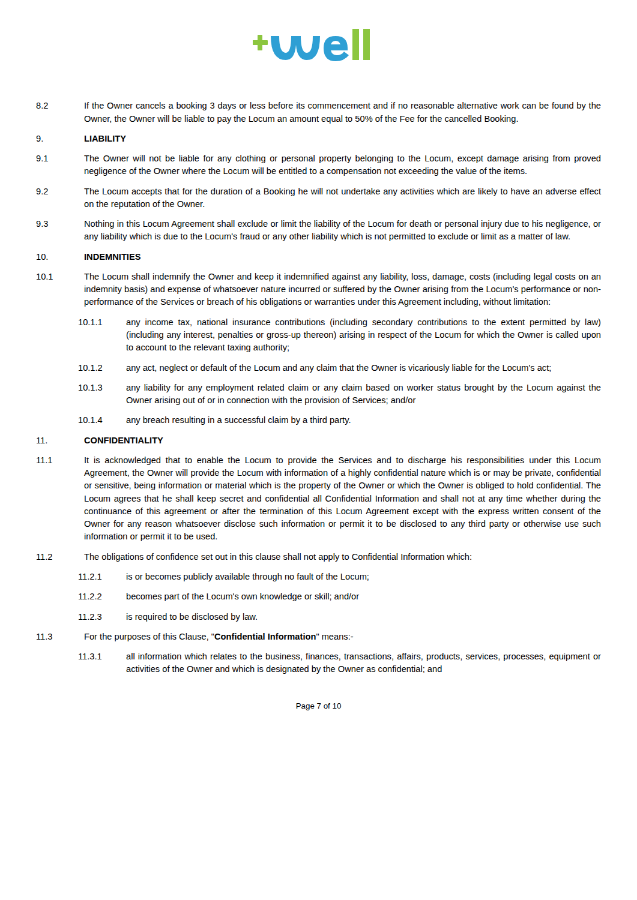8.2
If the Owner cancels a booking 3 days or less before its commencement and if no reasonable alternative work can be found by the Owner, the Owner will be liable to pay the Locum an amount equal to 50% of the Fee for the cancelled Booking.
9.
LIABILITY
9.1
The Owner will not be liable for any clothing or personal property belonging to the Locum, except damage arising from proved negligence of the Owner where the Locum will be entitled to a compensation not exceeding the value of the items.
9.2
The Locum accepts that for the duration of a Booking he will not undertake any activities which are likely to have an adverse effect on the reputation of the Owner.
9.3
Nothing in this Locum Agreement shall exclude or limit the liability of the Locum for death or personal injury due to his negligence, or any liability which is due to the Locum's fraud or any other liability which is not permitted to exclude or limit as a matter of law.
10.
INDEMNITIES
10.1
The Locum shall indemnify the Owner and keep it indemnified against any liability, loss, damage, costs (including legal costs on an indemnity basis) and expense of whatsoever nature incurred or suffered by the Owner arising from the Locum's performance or non-performance of the Services or breach of his obligations or warranties under this Agreement including, without limitation:
10.1.1
any income tax, national insurance contributions (including secondary contributions to the extent permitted by law) (including any interest, penalties or gross-up thereon) arising in respect of the Locum for which the Owner is called upon to account to the relevant taxing authority;
10.1.2
any act, neglect or default of the Locum and any claim that the Owner is vicariously liable for the Locum's act;
10.1.3
any liability for any employment related claim or any claim based on worker status brought by the Locum against the Owner arising out of or in connection with the provision of Services; and/or
10.1.4
any breach resulting in a successful claim by a third party.
11.
CONFIDENTIALITY
11.1
It is acknowledged that to enable the Locum to provide the Services and to discharge his responsibilities under this Locum Agreement, the Owner will provide the Locum with information of a highly confidential nature which is or may be private, confidential or sensitive, being information or material which is the property of the Owner or which the Owner is obliged to hold confidential. The Locum agrees that he shall keep secret and confidential all Confidential Information and shall not at any time whether during the continuance of this agreement or after the termination of this Locum Agreement except with the express written consent of the Owner for any reason whatsoever disclose such information or permit it to be disclosed to any third party or otherwise use such information or permit it to be used.
11.2
The obligations of confidence set out in this clause shall not apply to Confidential Information which:
11.2.1
is or becomes publicly available through no fault of the Locum;
11.2.2
becomes part of the Locum's own knowledge or skill; and/or
11.2.3
is required to be disclosed by law.
11.3
For the purposes of this Clause, "Confidential Information" means:-
11.3.1
all information which relates to the business, finances, transactions, affairs, products, services, processes, equipment or activities of the Owner and which is designated by the Owner as confidential; and
Page 7 of 10